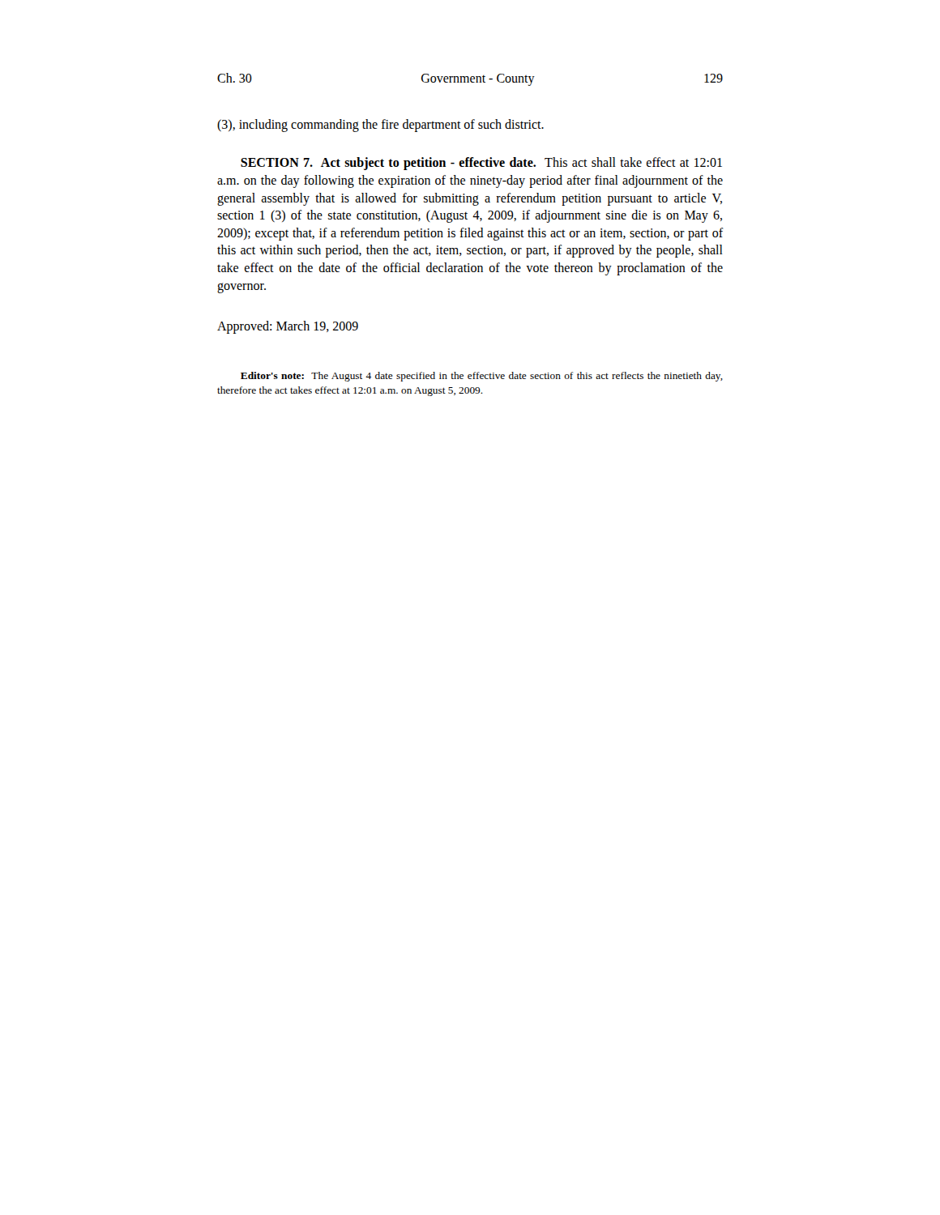Ch. 30
Government - County
129
(3), including commanding the fire department of such district.
SECTION 7. Act subject to petition - effective date. This act shall take effect at 12:01 a.m. on the day following the expiration of the ninety-day period after final adjournment of the general assembly that is allowed for submitting a referendum petition pursuant to article V, section 1 (3) of the state constitution, (August 4, 2009, if adjournment sine die is on May 6, 2009); except that, if a referendum petition is filed against this act or an item, section, or part of this act within such period, then the act, item, section, or part, if approved by the people, shall take effect on the date of the official declaration of the vote thereon by proclamation of the governor.
Approved: March 19, 2009
Editor's note: The August 4 date specified in the effective date section of this act reflects the ninetieth day, therefore the act takes effect at 12:01 a.m. on August 5, 2009.